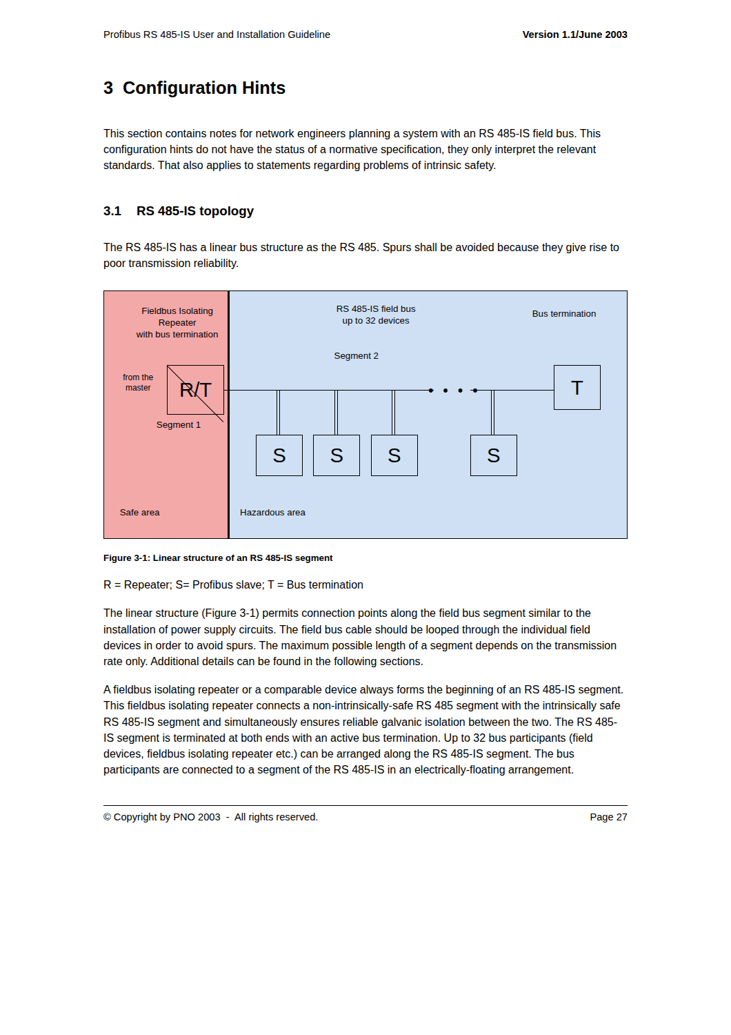Profibus RS 485-IS User and Installation Guideline
Version 1.1/June 2003
3 Configuration Hints
This section contains notes for network engineers planning a system with an RS 485-IS field bus. This configuration hints do not have the status of a normative specification, they only interpret the relevant standards. That also applies to statements regarding problems of intrinsic safety.
3.1 RS 485-IS topology
The RS 485-IS has a linear bus structure as the RS 485. Spurs shall be avoided because they give rise to poor transmission reliability.
Fieldbus Isolating
Repeater
with bus termination
RS 485-IS field bus
up to 32 devices
Bus termination
from the
master
R/T
Segment 2
Segment 1
• • • •
T
S
S
S
S
Safe area
Hazardous area
Figure 3-1: Linear structure of an RS 485-IS segment
R = Repeater; S= Profibus slave; T = Bus termination
The linear structure (Figure 3-1) permits connection points along the field bus segment similar to the installation of power supply circuits. The field bus cable should be looped through the individual field devices in order to avoid spurs. The maximum possible length of a segment depends on the transmission rate only. Additional details can be found in the following sections.
A fieldbus isolating repeater or a comparable device always forms the beginning of an RS 485-IS segment. This fieldbus isolating repeater connects a non-intrinsically-safe RS 485 segment with the intrinsically safe RS 485-IS segment and simultaneously ensures reliable galvanic isolation between the two. The RS 485-IS segment is terminated at both ends with an active bus termination. Up to 32 bus participants (field devices, fieldbus isolating repeater etc.) can be arranged along the RS 485-IS segment. The bus participants are connected to a segment of the RS 485-IS in an electrically-floating arrangement.
© Copyright by PNO 2003 - All rights reserved.
Page 27